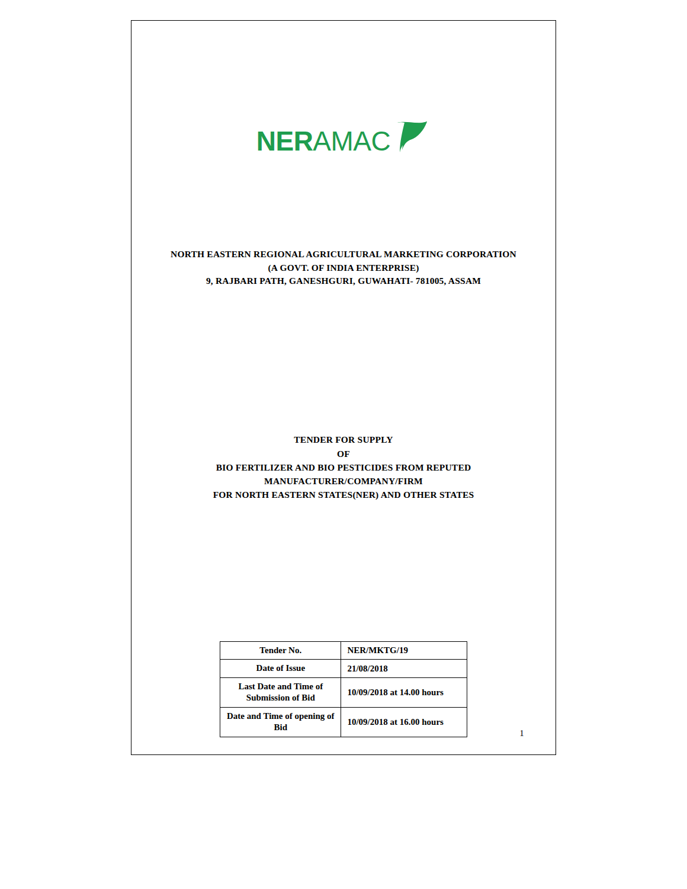NER AMAC
NORTH EASTERN REGIONAL AGRICULTURAL MARKETING CORPORATION
(A GOVT. OF INDIA ENTERPRISE)
9, RAJBARI PATH, GANESHGURI, GUWAHATI- 781005, ASSAM
TENDER FOR SUPPLY
OF
BIO FERTILIZER AND BIO PESTICIDES FROM REPUTED
MANUFACTURER/COMPANY/FIRM
FOR NORTH EASTERN STATES(NER) AND OTHER STATES
| Tender No. | NER/MKTG/19 |
| Date of Issue | 21/08/2018 |
| Last Date and Time of Submission of Bid | 10/09/2018 at 14.00 hours |
| Date and Time of opening of Bid | 10/09/2018 at 16.00 hours |
1